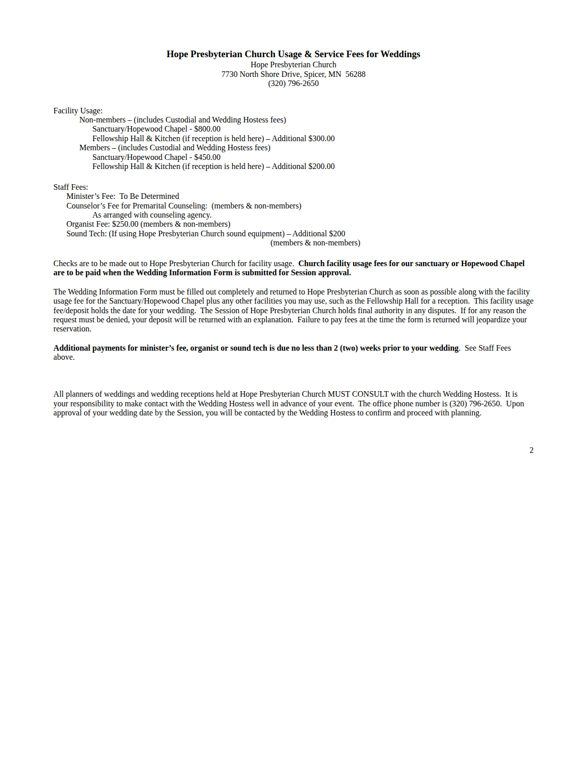Hope Presbyterian Church Usage & Service Fees for Weddings
Hope Presbyterian Church
7730 North Shore Drive, Spicer, MN 56288
(320) 796-2650
Facility Usage:
Non-members – (includes Custodial and Wedding Hostess fees)
Sanctuary/Hopewood Chapel - $800.00
Fellowship Hall & Kitchen (if reception is held here) – Additional $300.00
Members – (includes Custodial and Wedding Hostess fees)
Sanctuary/Hopewood Chapel - $450.00
Fellowship Hall & Kitchen (if reception is held here) – Additional $200.00
Staff Fees:
Minister’s Fee: To Be Determined
Counselor’s Fee for Premarital Counseling: (members & non-members)
As arranged with counseling agency.
Organist Fee: $250.00 (members & non-members)
Sound Tech: (If using Hope Presbyterian Church sound equipment) – Additional $200
(members & non-members)
Checks are to be made out to Hope Presbyterian Church for facility usage. Church facility usage fees for our sanctuary or Hopewood Chapel are to be paid when the Wedding Information Form is submitted for Session approval.
The Wedding Information Form must be filled out completely and returned to Hope Presbyterian Church as soon as possible along with the facility usage fee for the Sanctuary/Hopewood Chapel plus any other facilities you may use, such as the Fellowship Hall for a reception. This facility usage fee/deposit holds the date for your wedding. The Session of Hope Presbyterian Church holds final authority in any disputes. If for any reason the request must be denied, your deposit will be returned with an explanation. Failure to pay fees at the time the form is returned will jeopardize your reservation.
Additional payments for minister’s fee, organist or sound tech is due no less than 2 (two) weeks prior to your wedding. See Staff Fees above.
All planners of weddings and wedding receptions held at Hope Presbyterian Church MUST CONSULT with the church Wedding Hostess. It is your responsibility to make contact with the Wedding Hostess well in advance of your event. The office phone number is (320) 796-2650. Upon approval of your wedding date by the Session, you will be contacted by the Wedding Hostess to confirm and proceed with planning.
2